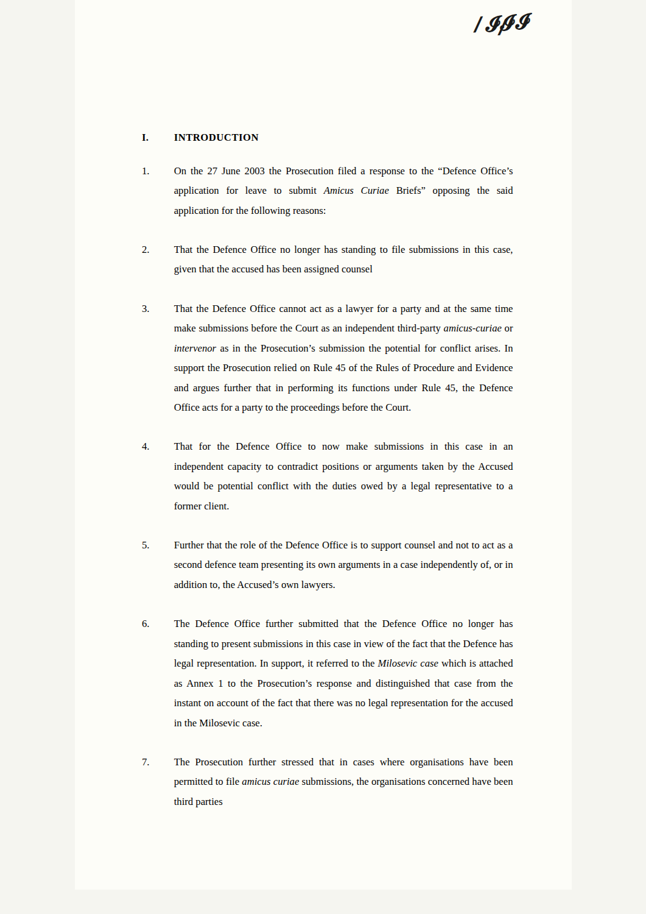/   
/𝓘𝓘𝓘
I. INTRODUCTION
On the 27 June 2003 the Prosecution filed a response to the “Defence Office’s application for leave to submit Amicus Curiae Briefs” opposing the said application for the following reasons:
That the Defence Office no longer has standing to file submissions in this case, given that the accused has been assigned counsel
That the Defence Office cannot act as a lawyer for a party and at the same time make submissions before the Court as an independent third-party amicus-curiae or intervenor as in the Prosecution’s submission the potential for conflict arises. In support the Prosecution relied on Rule 45 of the Rules of Procedure and Evidence and argues further that in performing its functions under Rule 45, the Defence Office acts for a party to the proceedings before the Court.
That for the Defence Office to now make submissions in this case in an independent capacity to contradict positions or arguments taken by the Accused would be potential conflict with the duties owed by a legal representative to a former client.
Further that the role of the Defence Office is to support counsel and not to act as a second defence team presenting its own arguments in a case independently of, or in addition to, the Accused’s own lawyers.
The Defence Office further submitted that the Defence Office no longer has standing to present submissions in this case in view of the fact that the Defence has legal representation. In support, it referred to the Milosevic case which is attached as Annex 1 to the Prosecution’s response and distinguished that case from the instant on account of the fact that there was no legal representation for the accused in the Milosevic case.
The Prosecution further stressed that in cases where organisations have been permitted to file amicus curiae submissions, the organisations concerned have been third parties